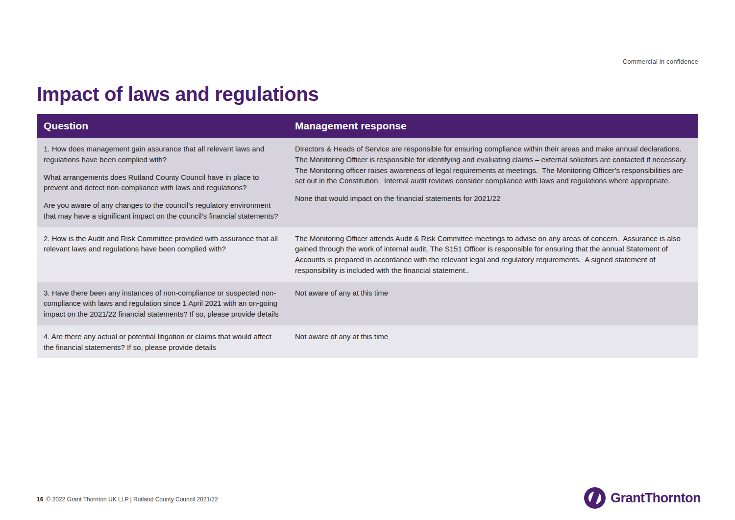Commercial in confidence
Impact of laws and regulations
| Question | Management response |
| --- | --- |
| 1. How does management gain assurance that all relevant laws and regulations have been complied with? What arrangements does Rutland County Council have in place to prevent and detect non-compliance with laws and regulations? Are you aware of any changes to the council’s regulatory environment that may have a significant impact on the council’s financial statements? | Directors & Heads of Service are responsible for ensuring compliance within their areas and make annual declarations. The Monitoring Officer is responsible for identifying and evaluating claims – external solicitors are contacted if necessary. The Monitoring officer raises awareness of legal requirements at meetings. The Monitoring Officer’s responsibilities are set out in the Constitution. Internal audit reviews consider compliance with laws and regulations where appropriate. None that would impact on the financial statements for 2021/22 |
| 2. How is the Audit and Risk Committee provided with assurance that all relevant laws and regulations have been complied with? | The Monitoring Officer attends Audit & Risk Committee meetings to advise on any areas of concern. Assurance is also gained through the work of internal audit. The S151 Officer is responsible for ensuring that the annual Statement of Accounts is prepared in accordance with the relevant legal and regulatory requirements. A signed statement of responsibility is included with the financial statement.. |
| 3. Have there been any instances of non-compliance or suspected non-compliance with laws and regulation since 1 April 2021 with an on-going impact on the 2021/22 financial statements? If so, please provide details | Not aware of any at this time |
| 4. Are there any actual or potential litigation or claims that would affect the financial statements? If so, please provide details | Not aware of any at this time |
16© 2022 Grant Thornton UK LLP | Rutland County Council 2021/22
GrantThornton